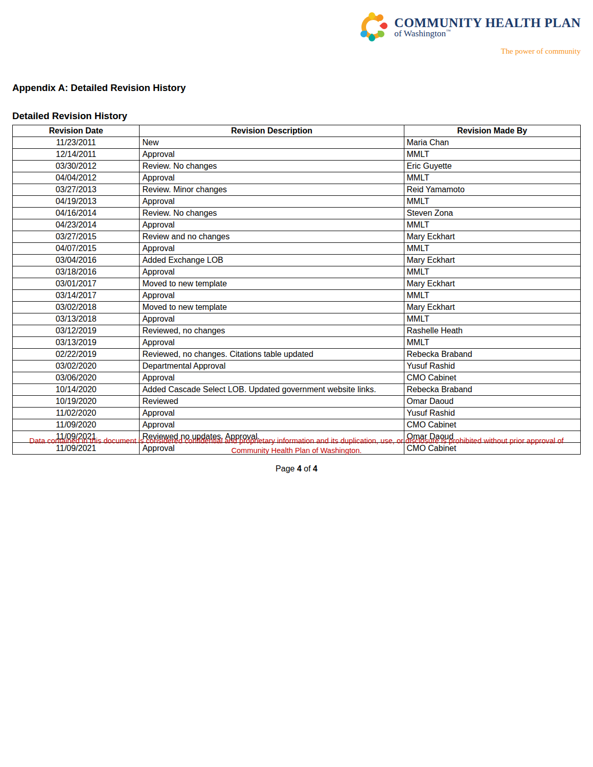COMMUNITY HEALTH PLAN
of Washington™
The power of community
Appendix A: Detailed Revision History
Detailed Revision History
| Revision Date | Revision Description | Revision Made By |
| --- | --- | --- |
| 11/23/2011 | New | Maria Chan |
| 12/14/2011 | Approval | MMLT |
| 03/30/2012 | Review. No changes | Eric Guyette |
| 04/04/2012 | Approval | MMLT |
| 03/27/2013 | Review. Minor changes | Reid Yamamoto |
| 04/19/2013 | Approval | MMLT |
| 04/16/2014 | Review. No changes | Steven Zona |
| 04/23/2014 | Approval | MMLT |
| 03/27/2015 | Review and no changes | Mary Eckhart |
| 04/07/2015 | Approval | MMLT |
| 03/04/2016 | Added Exchange LOB | Mary Eckhart |
| 03/18/2016 | Approval | MMLT |
| 03/01/2017 | Moved to new template | Mary Eckhart |
| 03/14/2017 | Approval | MMLT |
| 03/02/2018 | Moved to new template | Mary Eckhart |
| 03/13/2018 | Approval | MMLT |
| 03/12/2019 | Reviewed, no changes | Rashelle Heath |
| 03/13/2019 | Approval | MMLT |
| 02/22/2019 | Reviewed, no changes. Citations table updated | Rebecka Braband |
| 03/02/2020 | Departmental Approval | Yusuf Rashid |
| 03/06/2020 | Approval | CMO Cabinet |
| 10/14/2020 | Added Cascade Select LOB. Updated government website links. | Rebecka Braband |
| 10/19/2020 | Reviewed | Omar Daoud |
| 11/02/2020 | Approval | Yusuf Rashid |
| 11/09/2020 | Approval | CMO Cabinet |
| 11/09/2021 | Reviewed no updates. Approval. | Omar Daoud |
| 11/09/2021 | Approval | CMO Cabinet |
Data contained in this document is considered confidential and proprietary information and its duplication, use, or disclosure is prohibited without prior approval of Community Health Plan of Washington.
Page 4 of 4